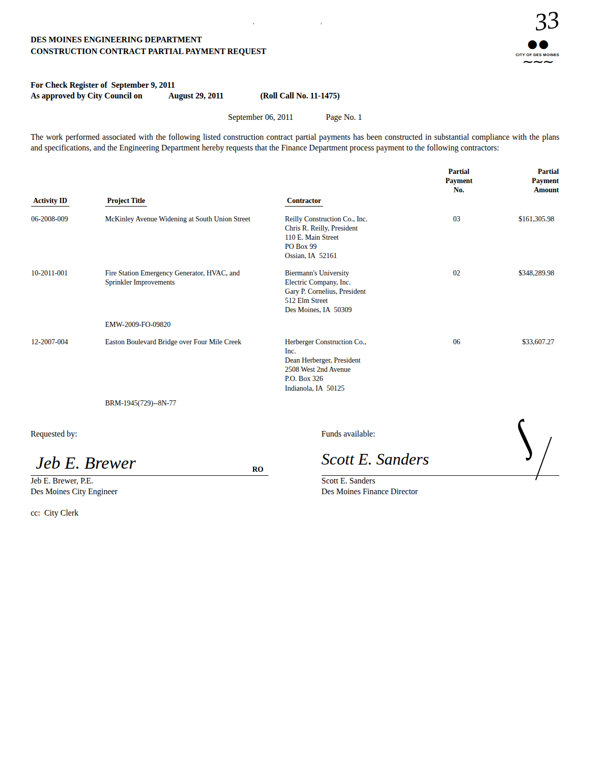33
' '
DES MOINES ENGINEERING DEPARTMENT
CONSTRUCTION CONTRACT PARTIAL PAYMENT REQUEST
●●
CITY OF DES MOINES
∼∼∼
For Check Register of September 9, 2011
As approved by City Council on August 29, 2011 (Roll Call No. 11-1475)
September 06, 2011 Page No. 1
The work performed associated with the following listed construction contract partial payments has been constructed in substantial compliance with the plans and specifications, and the Engineering Department hereby requests that the Finance Department process payment to the following contractors:
| | | | Partial Payment No. | Partial Payment Amount |
| --- | --- | --- | --- | --- |
| Activity ID | Project Title | Contractor | | |
| 06-2008-009 | McKinley Avenue Widening at South Union Street | Reilly Construction Co., Inc. Chris R. Reilly, President 110 E. Main Street PO Box 99 Ossian, IA 52161 | 03 | $161,305.98 |
| 10-2011-001 | Fire Station Emergency Generator, HVAC, and Sprinkler Improvements | Biermann's University Electric Company, Inc. Gary P. Cornelius, President 512 Elm Street Des Moines, IA 50309 | 02 | $348,289.98 |
| | EMW-2009-FO-09820 | | | |
| 12-2007-004 | Easton Boulevard Bridge over Four Mile Creek | Herberger Construction Co., Inc. Dean Herberger, President 2508 West 2nd Avenue P.O. Box 326 Indianola, IA 50125 | 06 | $33,607.27 |
| | BRM-1945(729)--8N-77 | | | |
Requested by:
Jeb E. Brewer RO
Jeb E. Brewer, P.E.
Des Moines City Engineer
Funds available:
Scott E. Sanders ∫
Scott E. Sanders
Des Moines Finance Director
cc: City Clerk